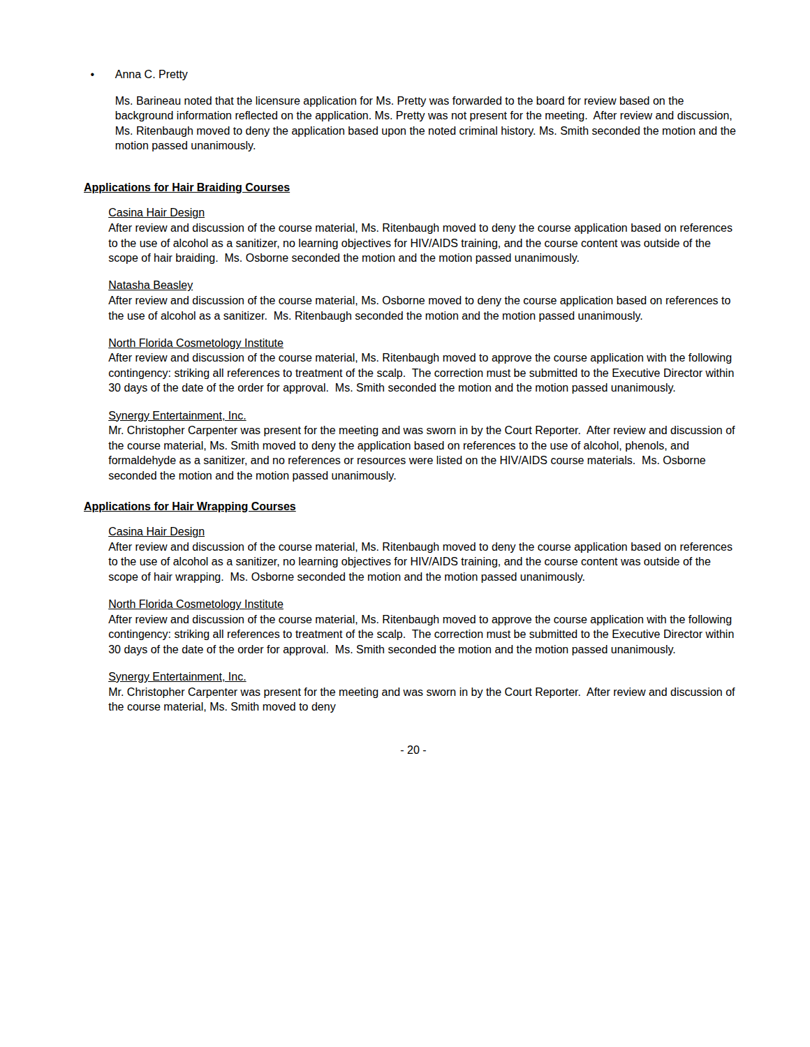•
Anna C. Pretty
Ms. Barineau noted that the licensure application for Ms. Pretty was forwarded to the board for review based on the background information reflected on the application. Ms. Pretty was not present for the meeting. After review and discussion, Ms. Ritenbaugh moved to deny the application based upon the noted criminal history. Ms. Smith seconded the motion and the motion passed unanimously.
Applications for Hair Braiding Courses
Casina Hair Design
After review and discussion of the course material, Ms. Ritenbaugh moved to deny the course application based on references to the use of alcohol as a sanitizer, no learning objectives for HIV/AIDS training, and the course content was outside of the scope of hair braiding. Ms. Osborne seconded the motion and the motion passed unanimously.
Natasha Beasley
After review and discussion of the course material, Ms. Osborne moved to deny the course application based on references to the use of alcohol as a sanitizer. Ms. Ritenbaugh seconded the motion and the motion passed unanimously.
North Florida Cosmetology Institute
After review and discussion of the course material, Ms. Ritenbaugh moved to approve the course application with the following contingency: striking all references to treatment of the scalp. The correction must be submitted to the Executive Director within 30 days of the date of the order for approval. Ms. Smith seconded the motion and the motion passed unanimously.
Synergy Entertainment, Inc.
Mr. Christopher Carpenter was present for the meeting and was sworn in by the Court Reporter. After review and discussion of the course material, Ms. Smith moved to deny the application based on references to the use of alcohol, phenols, and formaldehyde as a sanitizer, and no references or resources were listed on the HIV/AIDS course materials. Ms. Osborne seconded the motion and the motion passed unanimously.
Applications for Hair Wrapping Courses
Casina Hair Design
After review and discussion of the course material, Ms. Ritenbaugh moved to deny the course application based on references to the use of alcohol as a sanitizer, no learning objectives for HIV/AIDS training, and the course content was outside of the scope of hair wrapping. Ms. Osborne seconded the motion and the motion passed unanimously.
North Florida Cosmetology Institute
After review and discussion of the course material, Ms. Ritenbaugh moved to approve the course application with the following contingency: striking all references to treatment of the scalp. The correction must be submitted to the Executive Director within 30 days of the date of the order for approval. Ms. Smith seconded the motion and the motion passed unanimously.
Synergy Entertainment, Inc.
Mr. Christopher Carpenter was present for the meeting and was sworn in by the Court Reporter. After review and discussion of the course material, Ms. Smith moved to deny
- 20 -